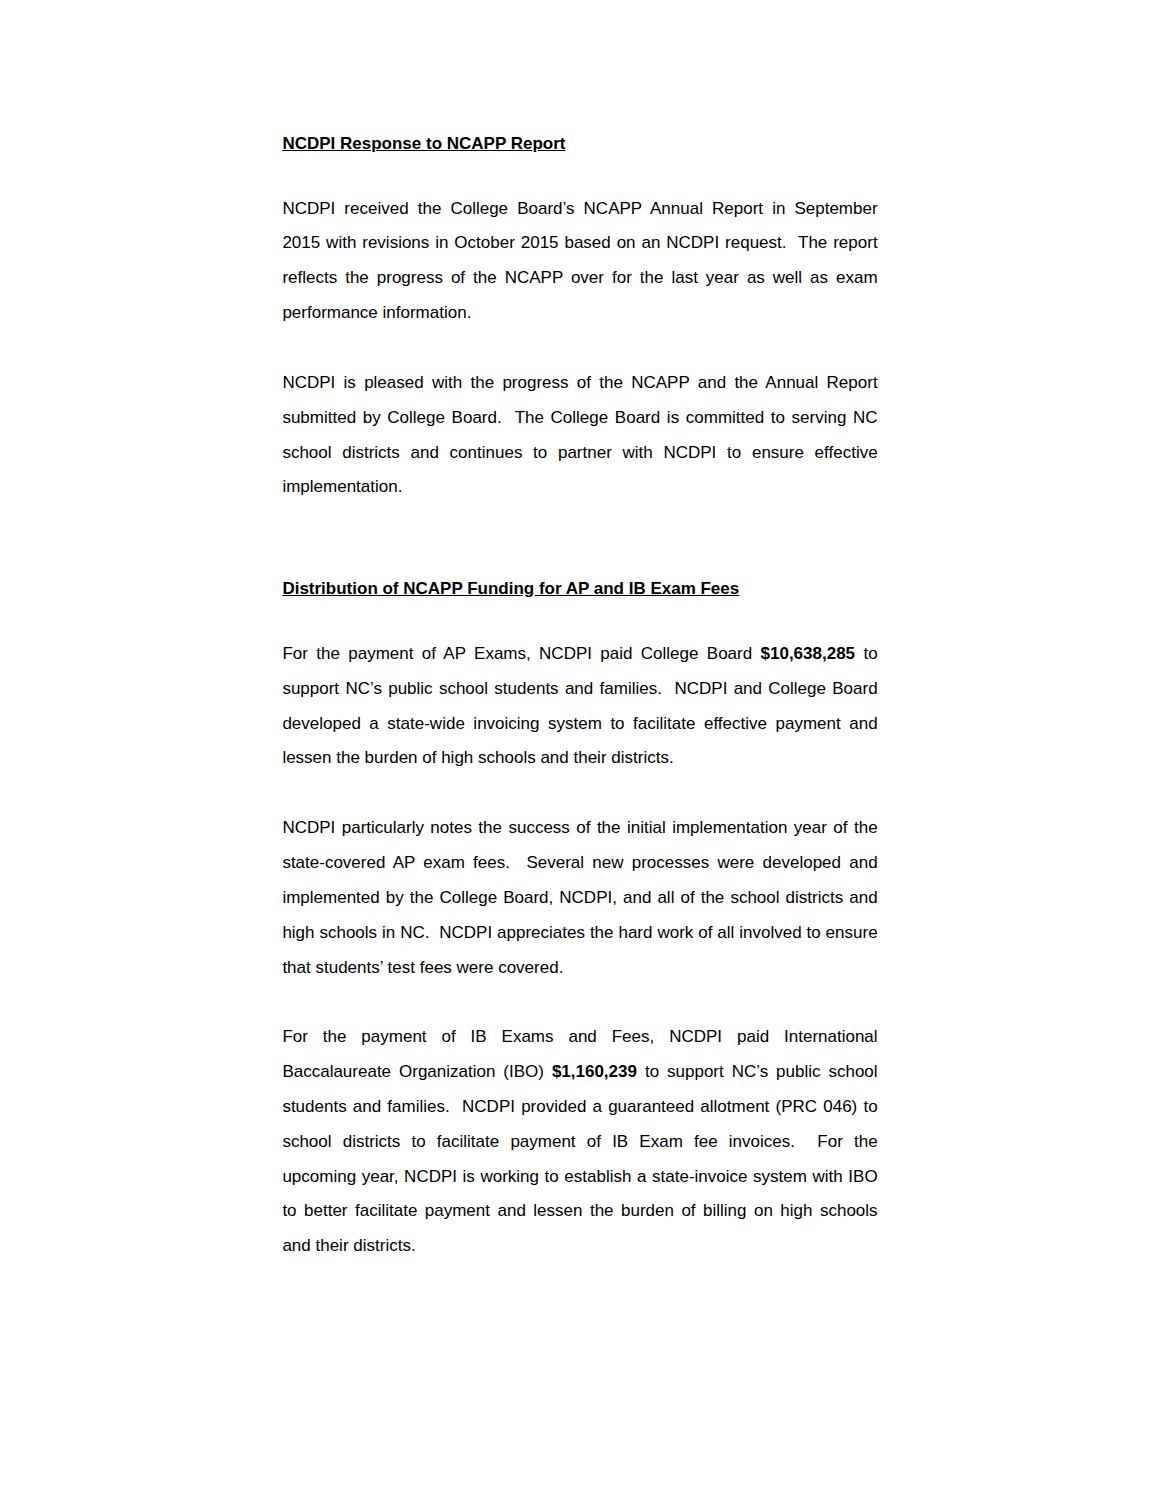NCDPI Response to NCAPP Report
NCDPI received the College Board’s NCAPP Annual Report in September 2015 with revisions in October 2015 based on an NCDPI request. The report reflects the progress of the NCAPP over for the last year as well as exam performance information.
NCDPI is pleased with the progress of the NCAPP and the Annual Report submitted by College Board. The College Board is committed to serving NC school districts and continues to partner with NCDPI to ensure effective implementation.
Distribution of NCAPP Funding for AP and IB Exam Fees
For the payment of AP Exams, NCDPI paid College Board $10,638,285 to support NC’s public school students and families. NCDPI and College Board developed a state-wide invoicing system to facilitate effective payment and lessen the burden of high schools and their districts.
NCDPI particularly notes the success of the initial implementation year of the state-covered AP exam fees. Several new processes were developed and implemented by the College Board, NCDPI, and all of the school districts and high schools in NC. NCDPI appreciates the hard work of all involved to ensure that students’ test fees were covered.
For the payment of IB Exams and Fees, NCDPI paid International Baccalaureate Organization (IBO) $1,160,239 to support NC’s public school students and families. NCDPI provided a guaranteed allotment (PRC 046) to school districts to facilitate payment of IB Exam fee invoices. For the upcoming year, NCDPI is working to establish a state-invoice system with IBO to better facilitate payment and lessen the burden of billing on high schools and their districts.